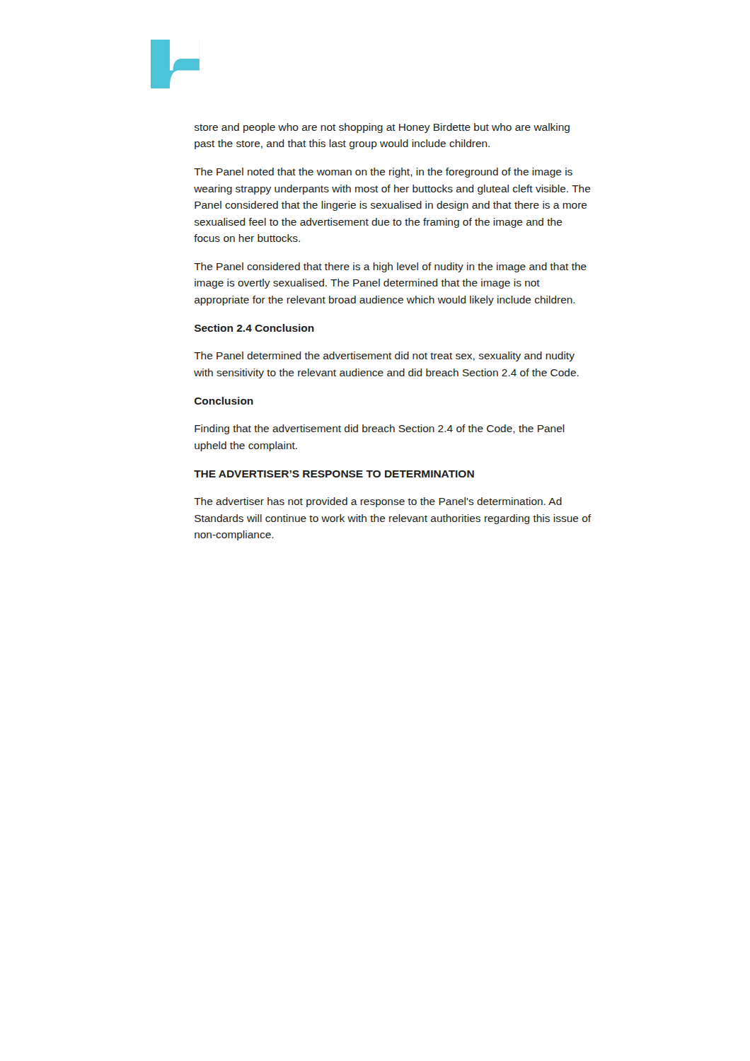store and people who are not shopping at Honey Birdette but who are walking past the store, and that this last group would include children.
The Panel noted that the woman on the right, in the foreground of the image is wearing strappy underpants with most of her buttocks and gluteal cleft visible. The Panel considered that the lingerie is sexualised in design and that there is a more sexualised feel to the advertisement due to the framing of the image and the focus on her buttocks.
The Panel considered that there is a high level of nudity in the image and that the image is overtly sexualised. The Panel determined that the image is not appropriate for the relevant broad audience which would likely include children.
Section 2.4 Conclusion
The Panel determined the advertisement did not treat sex, sexuality and nudity with sensitivity to the relevant audience and did breach Section 2.4 of the Code.
Conclusion
Finding that the advertisement did breach Section 2.4 of the Code, the Panel upheld the complaint.
THE ADVERTISER’S RESPONSE TO DETERMINATION
The advertiser has not provided a response to the Panel's determination. Ad Standards will continue to work with the relevant authorities regarding this issue of non-compliance.